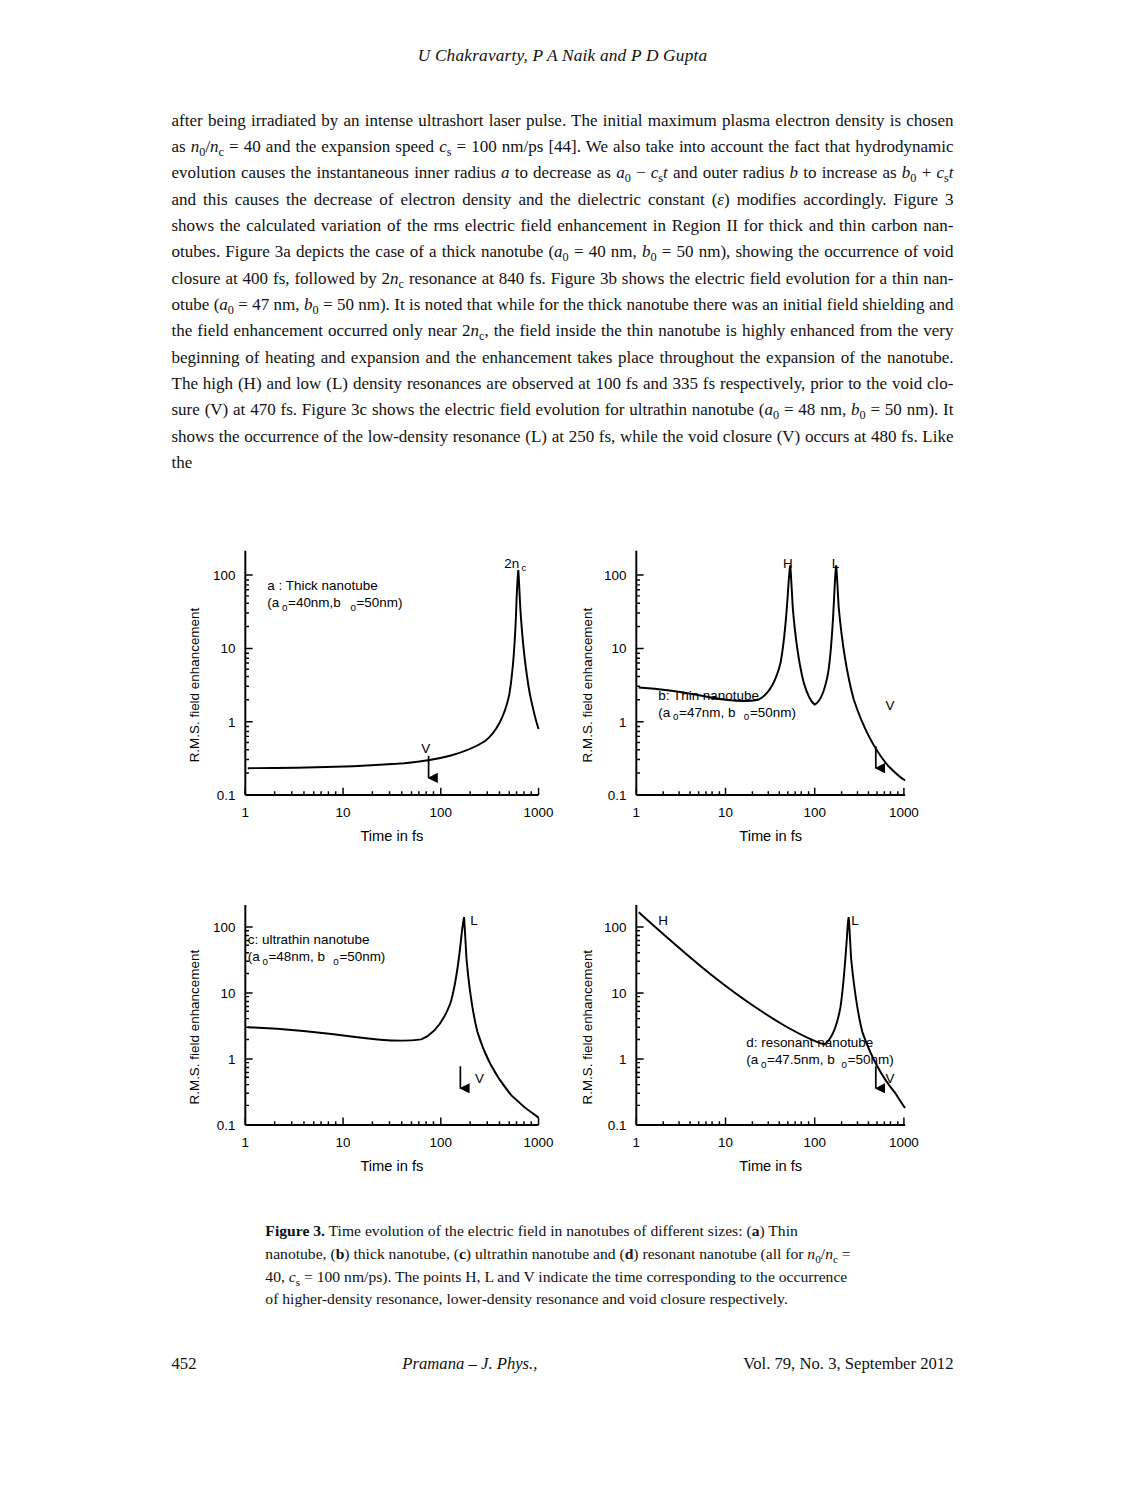U Chakravarty, P A Naik and P D Gupta
after being irradiated by an intense ultrashort laser pulse. The initial maximum plasma electron density is chosen as n0/nc = 40 and the expansion speed cs = 100 nm/ps [44]. We also take into account the fact that hydrodynamic evolution causes the instantaneous inner radius a to decrease as a0 − cst and outer radius b to increase as b0 + cst and this causes the decrease of electron density and the dielectric constant (ε) modifies accordingly. Figure 3 shows the calculated variation of the rms electric field enhancement in Region II for thick and thin carbon nanotubes. Figure 3a depicts the case of a thick nanotube (a0 = 40 nm, b0 = 50 nm), showing the occurrence of void closure at 400 fs, followed by 2nc resonance at 840 fs. Figure 3b shows the electric field evolution for a thin nanotube (a0 = 47 nm, b0 = 50 nm). It is noted that while for the thick nanotube there was an initial field shielding and the field enhancement occurred only near 2nc, the field inside the thin nanotube is highly enhanced from the very beginning of heating and expansion and the enhancement takes place throughout the expansion of the nanotube. The high (H) and low (L) density resonances are observed at 100 fs and 335 fs respectively, prior to the void closure (V) at 470 fs. Figure 3c shows the electric field evolution for ultrathin nanotube (a0 = 48 nm, b0 = 50 nm). It shows the occurrence of the low-density resonance (L) at 250 fs, while the void closure (V) occurs at 480 fs. Like the
Figure 3: Time evolution of the electric field in nanotubes of different sizes Four log–log plots of RMS field enhancement versus time in femtoseconds for thick, thin, ultrathin and resonant nanotubes, each showing resonance peaks labelled H and L and a void-closure point labelled V. 1 10 100 1000 0.1 1 10 100 Time in fs R.M.S. field enhancement a : Thick nanotube (a 0 =40nm,b 0 =50nm) 2n c V 1 10 100 1000 0.1 1 10 100 Time in fs R.M.S. field enhancement b: Thin nanotube (a 0 =47nm, b 0 =50nm) H L V 1 10 100 1000 0.1 1 10 100 Time in fs R.M.S. field enhancement c: ultrathin nanotube (a 0 =48nm, b 0 =50nm) L V 1 10 100 1000 0.1 1 10 100 Time in fs R.M.S. field enhancement d: resonant nanotube (a 0 =47.5nm, b 0 =50nm) H L V
Figure 3. Time evolution of the electric field in nanotubes of different sizes: (a) Thin nanotube, (b) thick nanotube, (c) ultrathin nanotube and (d) resonant nanotube (all for n0/nc = 40, cs = 100 nm/ps). The points H, L and V indicate the time corresponding to the occurrence of higher-density resonance, lower-density resonance and void closure respectively.
452 Pramana – J. Phys., Vol. 79, No. 3, September 2012